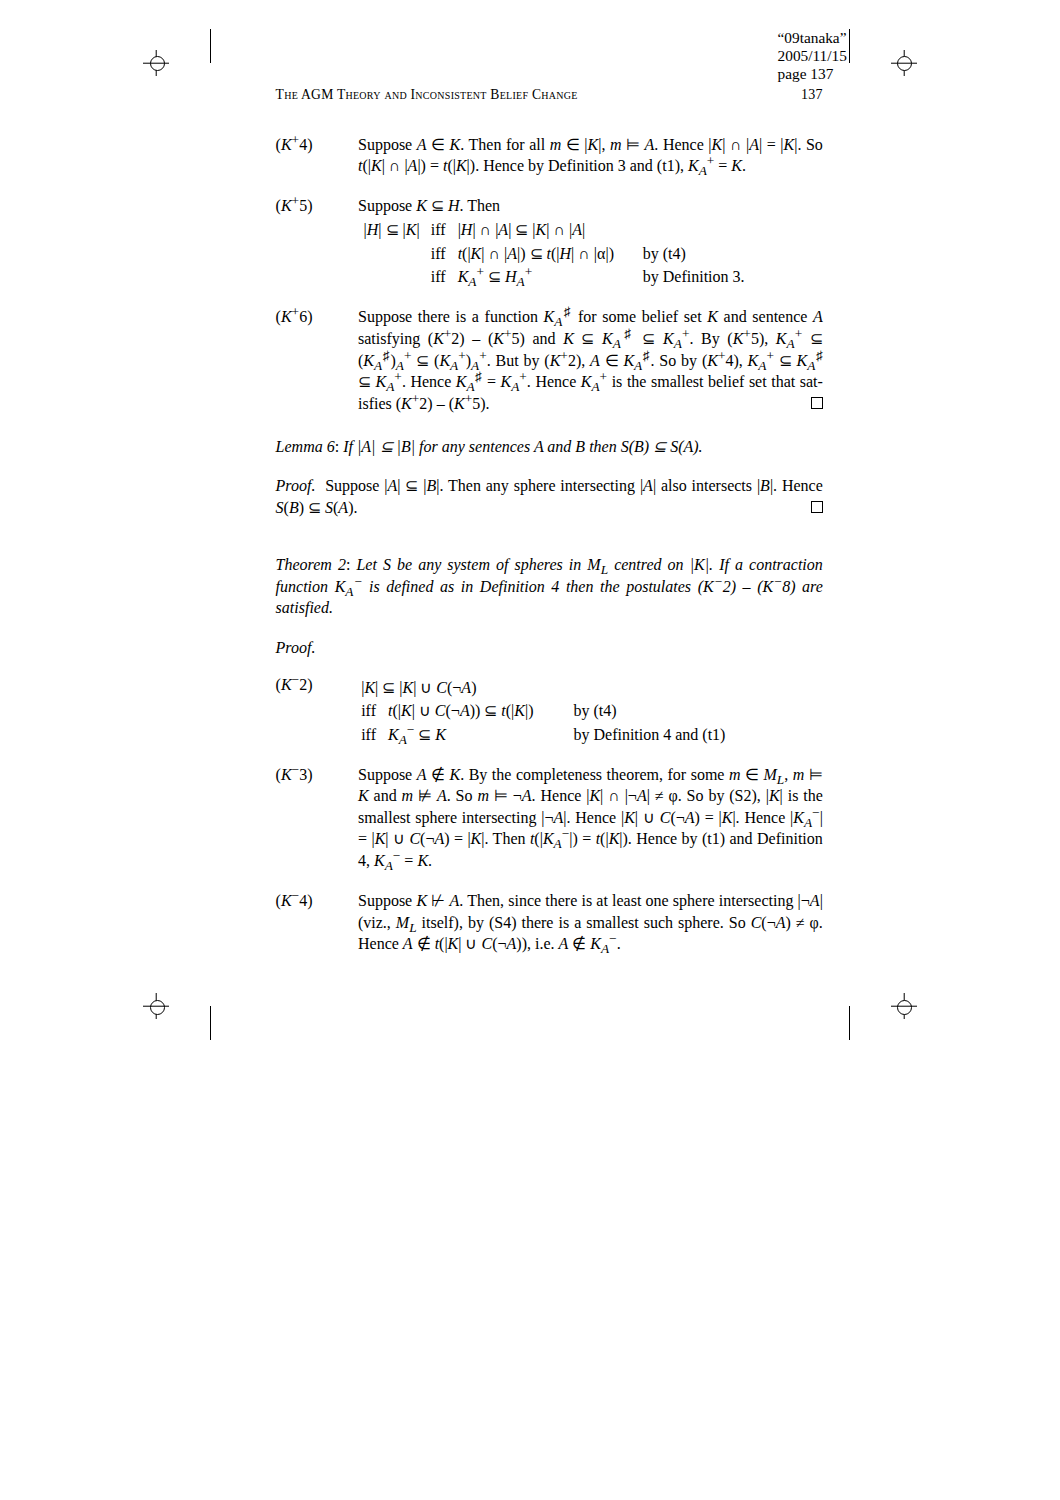“09tanaka”
2005/11/15
page 137
The AGM Theory and Inconsistent Belief Change 137
(K+4)
Suppose A ∈ K. Then for all m ∈ |K|, m ⊨ A. Hence |K| ∩ |A| = |K|. So t(|K| ∩ |A|) = t(|K|). Hence by Definition 3 and (t1), KA+ = K.
(K+5)
Suppose K ⊆ H. Then
|H| ⊆ |K|
iff |H| ∩ |A| ⊆ |K| ∩ |A|
iff t(|K| ∩ |A|) ⊆ t(|H| ∩ |α|)
by (t4)
iff KA+ ⊆ HA+
by Definition 3.
(K+6)
Suppose there is a function KA♯ for some belief set K and sentence A satisfying (K+2) – (K+5) and K ⊆ KA♯ ⊆ KA+. By (K+5), KA+ ⊆ (KA♯)A+ ⊆ (KA+)A+. But by (K+2), A ∈ KA♯. So by (K+4), KA+ ⊆ KA♯ ⊆ KA+. Hence KA♯ = KA+. Hence KA+ is the smallest belief set that satisfies (K+2) – (K+5).
Lemma 6: If |A| ⊆ |B| for any sentences A and B then S(B) ⊆ S(A).
Proof. Suppose |A| ⊆ |B|. Then any sphere intersecting |A| also intersects |B|. Hence S(B) ⊆ S(A).
Theorem 2: Let S be any system of spheres in ML centred on |K|. If a contraction function KA− is defined as in Definition 4 then the postulates (K−2) – (K−8) are satisfied.
Proof.
(K−2)
|K| ⊆ |K| ∪ C(¬A)
iff t(|K| ∪ C(¬A)) ⊆ t(|K|)
by (t4)
iff KA− ⊆ K
by Definition 4 and (t1)
(K−3)
Suppose A ∉ K. By the completeness theorem, for some m ∈ ML, m ⊨ K and m ⊭ A. So m ⊨ ¬A. Hence |K| ∩ |¬A| ≠ φ. So by (S2), |K| is the smallest sphere intersecting |¬A|. Hence |K| ∪ C(¬A) = |K|. Hence |KA−| = |K| ∪ C(¬A) = |K|. Then t(|KA−|) = t(|K|). Hence by (t1) and Definition 4, KA− = K.
(K−4)
Suppose K ⊬ A. Then, since there is at least one sphere intersecting |¬A| (viz., ML itself), by (S4) there is a smallest such sphere. So C(¬A) ≠ φ. Hence A ∉ t(|K| ∪ C(¬A)), i.e. A ∉ KA−.